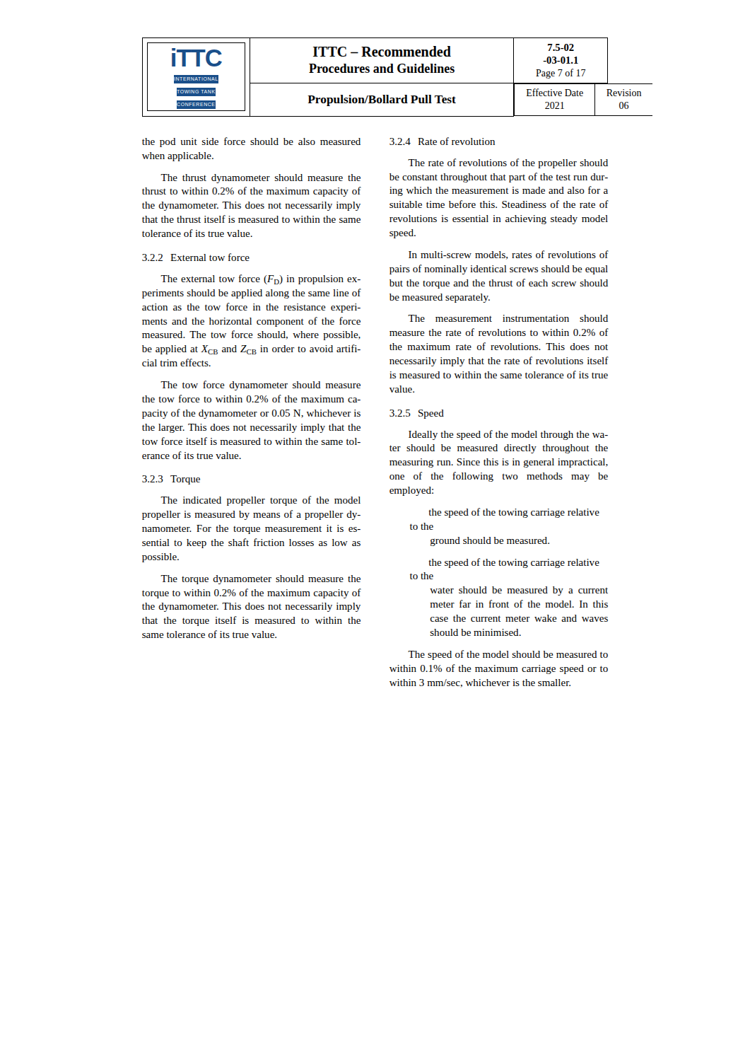| i TTC International Towing Tank Conference | ITTC – Recommended Procedures and Guidelines | 7.5-02 -03-01.1 Page 7 of 17 |
| Propulsion/Bollard Pull Test | / Effective Date 2021 / Revision 06 / |
the pod unit side force should be also measured when applicable.
The thrust dynamometer should measure the thrust to within 0.2% of the maximum capacity of the dynamometer. This does not necessarily imply that the thrust itself is measured to within the same tolerance of its true value.
3.2.2 External tow force
The external tow force (FD) in propulsion experiments should be applied along the same line of action as the tow force in the resistance experiments and the horizontal component of the force measured. The tow force should, where possible, be applied at XCB and ZCB in order to avoid artificial trim effects.
The tow force dynamometer should measure the tow force to within 0.2% of the maximum capacity of the dynamometer or 0.05 N, whichever is the larger. This does not necessarily imply that the tow force itself is measured to within the same tolerance of its true value.
3.2.3 Torque
The indicated propeller torque of the model propeller is measured by means of a propeller dynamometer. For the torque measurement it is essential to keep the shaft friction losses as low as possible.
The torque dynamometer should measure the torque to within 0.2% of the maximum capacity of the dynamometer. This does not necessarily imply that the torque itself is measured to within the same tolerance of its true value.
3.2.4 Rate of revolution
The rate of revolutions of the propeller should be constant throughout that part of the test run during which the measurement is made and also for a suitable time before this. Steadiness of the rate of revolutions is essential in achieving steady model speed.
In multi-screw models, rates of revolutions of pairs of nominally identical screws should be equal but the torque and the thrust of each screw should be measured separately.
The measurement instrumentation should measure the rate of revolutions to within 0.2% of the maximum rate of revolutions. This does not necessarily imply that the rate of revolutions itself is measured to within the same tolerance of its true value.
3.2.5 Speed
Ideally the speed of the model through the water should be measured directly throughout the measuring run. Since this is in general impractical, one of the following two methods may be employed:
the speed of the towing carriage relative to theground should be measured.
the speed of the towing carriage relative to thewater should be measured by a current meter far in front of the model. In this case the current meter wake and waves should be minimised.
The speed of the model should be measured to within 0.1% of the maximum carriage speed or to within 3 mm/sec, whichever is the smaller.